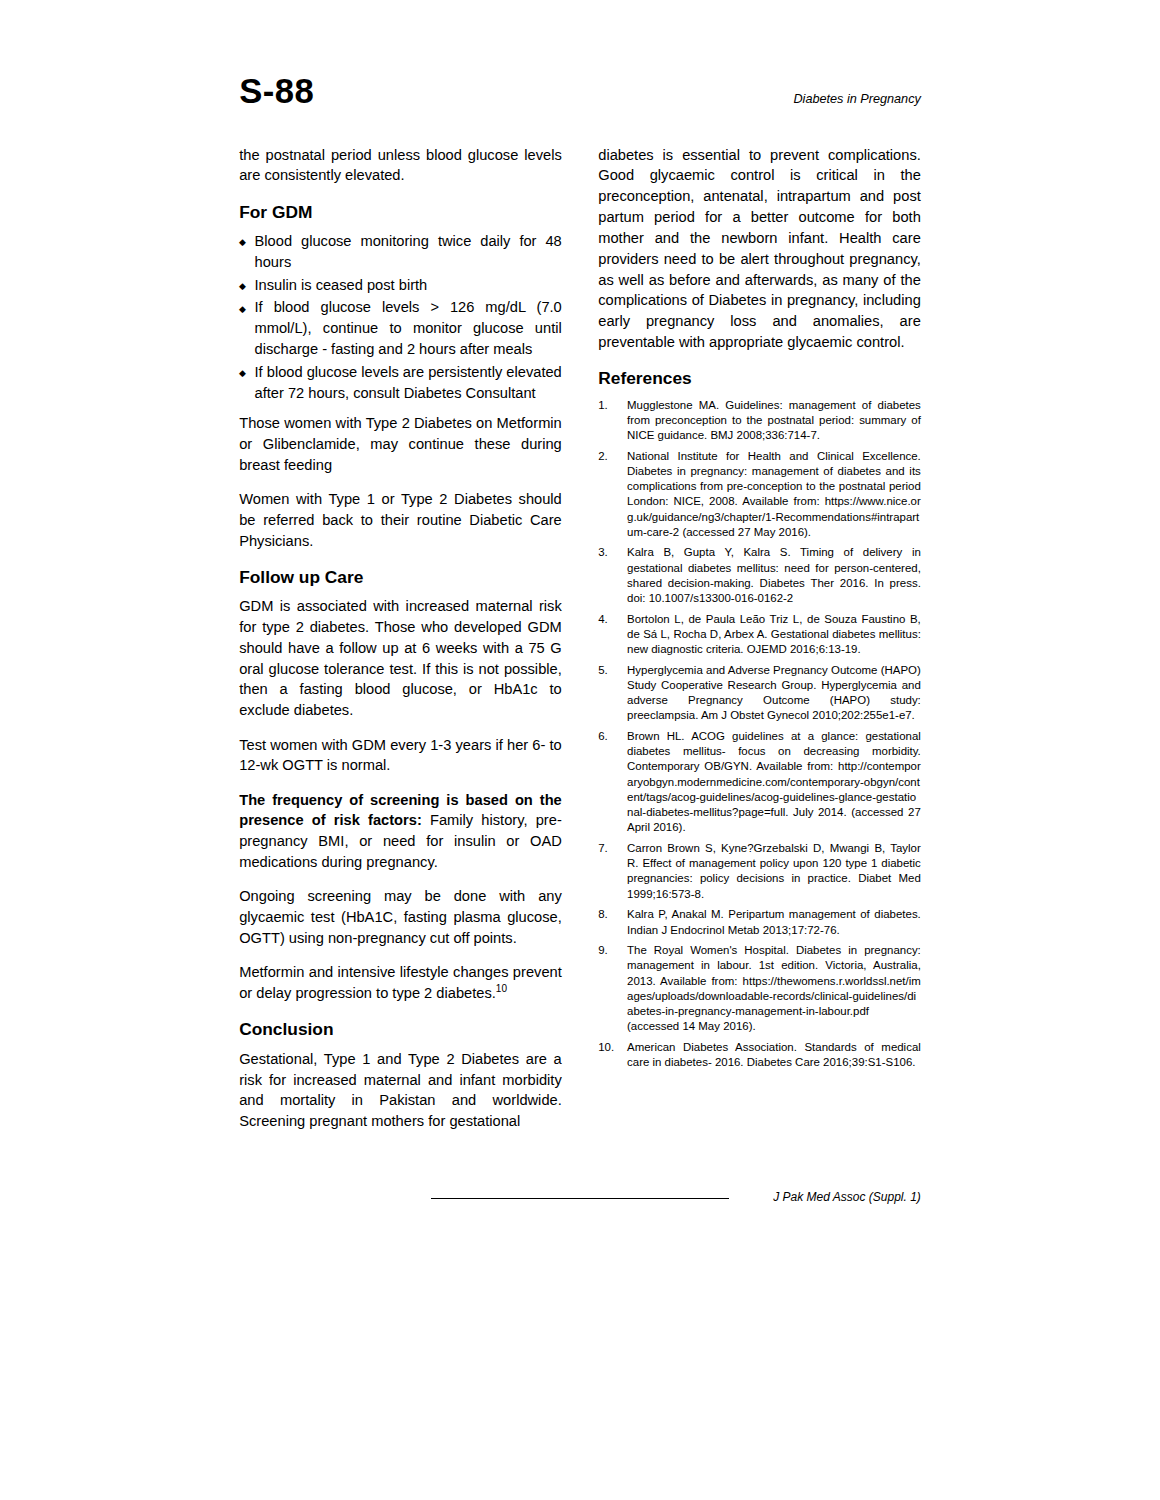S-88
Diabetes in Pregnancy
the postnatal period unless blood glucose levels are consistently elevated.
For GDM
Blood glucose monitoring twice daily for 48 hours
Insulin is ceased post birth
If blood glucose levels > 126 mg/dL (7.0 mmol/L), continue to monitor glucose until discharge - fasting and 2 hours after meals
If blood glucose levels are persistently elevated after 72 hours, consult Diabetes Consultant
Those women with Type 2 Diabetes on Metformin or Glibenclamide, may continue these during breast feeding
Women with Type 1 or Type 2 Diabetes should be referred back to their routine Diabetic Care Physicians.
Follow up Care
GDM is associated with increased maternal risk for type 2 diabetes. Those who developed GDM should have a follow up at 6 weeks with a 75 G oral glucose tolerance test. If this is not possible, then a fasting blood glucose, or HbA1c to exclude diabetes.
Test women with GDM every 1-3 years if her 6- to 12-wk OGTT is normal.
The frequency of screening is based on the presence of risk factors: Family history, pre-pregnancy BMI, or need for insulin or OAD medications during pregnancy.
Ongoing screening may be done with any glycaemic test (HbA1C, fasting plasma glucose, OGTT) using non-pregnancy cut off points.
Metformin and intensive lifestyle changes prevent or delay progression to type 2 diabetes.10
Conclusion
Gestational, Type 1 and Type 2 Diabetes are a risk for increased maternal and infant morbidity and mortality in Pakistan and worldwide. Screening pregnant mothers for gestational
diabetes is essential to prevent complications. Good glycaemic control is critical in the preconception, antenatal, intrapartum and post partum period for a better outcome for both mother and the newborn infant. Health care providers need to be alert throughout pregnancy, as well as before and afterwards, as many of the complications of Diabetes in pregnancy, including early pregnancy loss and anomalies, are preventable with appropriate glycaemic control.
References
Mugglestone MA. Guidelines: management of diabetes from preconception to the postnatal period: summary of NICE guidance. BMJ 2008;336:714-7.
National Institute for Health and Clinical Excellence. Diabetes in pregnancy: management of diabetes and its complications from pre-conception to the postnatal period London: NICE, 2008. Available from: https://www.nice.org.uk/guidance/ng3/chapter/1-Recommendations#intrapartum-care-2 (accessed 27 May 2016).
Kalra B, Gupta Y, Kalra S. Timing of delivery in gestational diabetes mellitus: need for person-centered, shared decision-making. Diabetes Ther 2016. In press. doi: 10.1007/s13300-016-0162-2
Bortolon L, de Paula Leão Triz L, de Souza Faustino B, de Sá L, Rocha D, Arbex A. Gestational diabetes mellitus: new diagnostic criteria. OJEMD 2016;6:13-19.
Hyperglycemia and Adverse Pregnancy Outcome (HAPO) Study Cooperative Research Group. Hyperglycemia and adverse Pregnancy Outcome (HAPO) study: preeclampsia. Am J Obstet Gynecol 2010;202:255e1-e7.
Brown HL. ACOG guidelines at a glance: gestational diabetes mellitus- focus on decreasing morbidity. Contemporary OB/GYN. Available from: http://contemporaryobgyn.modernmedicine.com/contemporary-obgyn/content/tags/acog-guidelines/acog-guidelines-glance-gestational-diabetes-mellitus?page=full. July 2014. (accessed 27 April 2016).
Carron Brown S, Kyne?Grzebalski D, Mwangi B, Taylor R. Effect of management policy upon 120 type 1 diabetic pregnancies: policy decisions in practice. Diabet Med 1999;16:573-8.
Kalra P, Anakal M. Peripartum management of diabetes. Indian J Endocrinol Metab 2013;17:72-76.
The Royal Women's Hospital. Diabetes in pregnancy: management in labour. 1st edition. Victoria, Australia, 2013. Available from: https://thewomens.r.worldssl.net/images/uploads/downloadable-records/clinical-guidelines/diabetes-in-pregnancy-management-in-labour.pdf (accessed 14 May 2016).
American Diabetes Association. Standards of medical care in diabetes- 2016. Diabetes Care 2016;39:S1-S106.
J Pak Med Assoc (Suppl. 1)